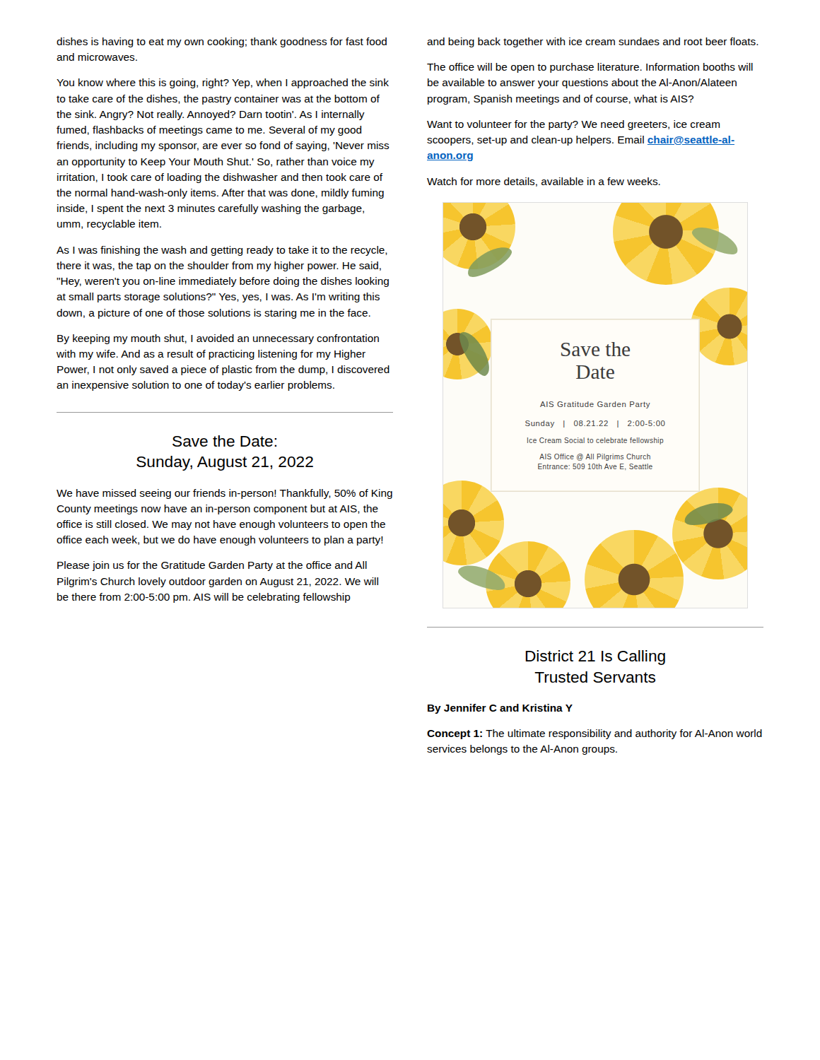dishes is having to eat my own cooking; thank goodness for fast food and microwaves.
You know where this is going, right? Yep, when I approached the sink to take care of the dishes, the pastry container was at the bottom of the sink. Angry? Not really. Annoyed? Darn tootin'. As I internally fumed, flashbacks of meetings came to me. Several of my good friends, including my sponsor, are ever so fond of saying, 'Never miss an opportunity to Keep Your Mouth Shut.' So, rather than voice my irritation, I took care of loading the dishwasher and then took care of the normal hand-wash-only items. After that was done, mildly fuming inside, I spent the next 3 minutes carefully washing the garbage, umm, recyclable item.
As I was finishing the wash and getting ready to take it to the recycle, there it was, the tap on the shoulder from my higher power. He said, "Hey, weren't you on-line immediately before doing the dishes looking at small parts storage solutions?" Yes, yes, I was. As I'm writing this down, a picture of one of those solutions is staring me in the face.
By keeping my mouth shut, I avoided an unnecessary confrontation with my wife. And as a result of practicing listening for my Higher Power, I not only saved a piece of plastic from the dump, I discovered an inexpensive solution to one of today's earlier problems.
Save the Date:
Sunday, August 21, 2022
We have missed seeing our friends in-person! Thankfully, 50% of King County meetings now have an in-person component but at AIS, the office is still closed. We may not have enough volunteers to open the office each week, but we do have enough volunteers to plan a party!
Please join us for the Gratitude Garden Party at the office and All Pilgrim's Church lovely outdoor garden on August 21, 2022. We will be there from 2:00-5:00 pm. AIS will be celebrating fellowship
and being back together with ice cream sundaes and root beer floats.
The office will be open to purchase literature. Information booths will be available to answer your questions about the Al-Anon/Alateen program, Spanish meetings and of course, what is AIS?
Want to volunteer for the party? We need greeters, ice cream scoopers, set-up and clean-up helpers. Email chair@seattle-al-anon.org
Watch for more details, available in a few weeks.
Save the
Date
AIS Gratitude Garden Party
Sunday | 08.21.22 | 2:00-5:00
Ice Cream Social to celebrate fellowship
AIS Office @ All Pilgrims Church
Entrance: 509 10th Ave E, Seattle
District 21 Is Calling
Trusted Servants
By Jennifer C and Kristina Y
Concept 1: The ultimate responsibility and authority for Al-Anon world services belongs to the Al-Anon groups.